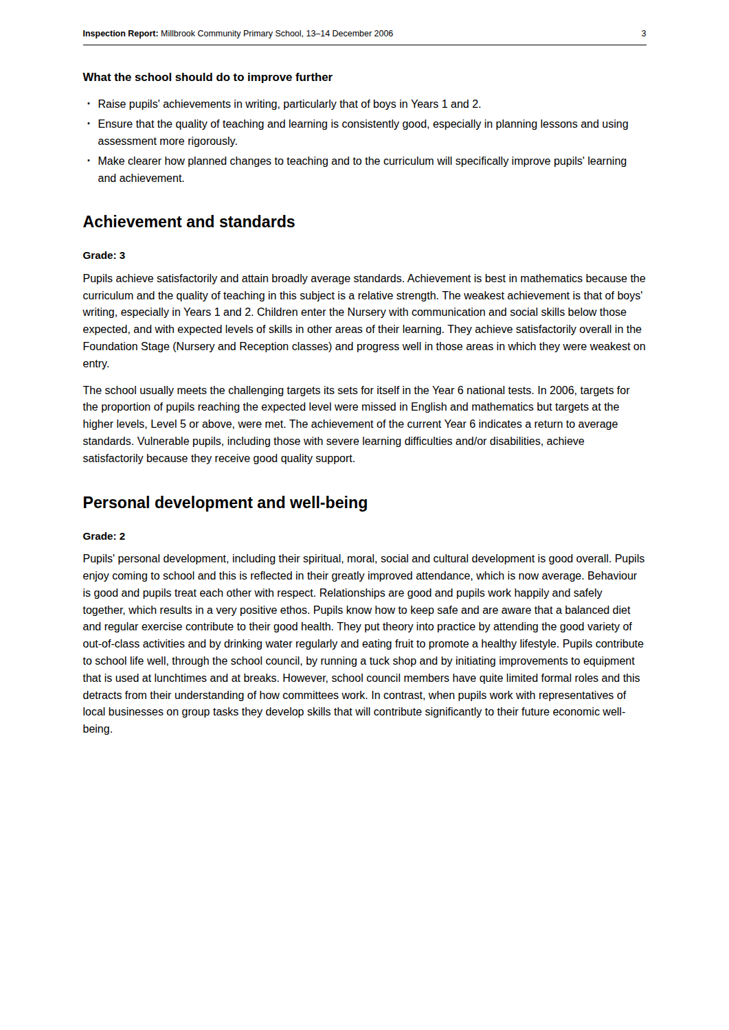Inspection Report: Millbrook Community Primary School, 13–14 December 2006
3
What the school should do to improve further
Raise pupils' achievements in writing, particularly that of boys in Years 1 and 2.
Ensure that the quality of teaching and learning is consistently good, especially in planning lessons and using assessment more rigorously.
Make clearer how planned changes to teaching and to the curriculum will specifically improve pupils' learning and achievement.
Achievement and standards
Grade: 3
Pupils achieve satisfactorily and attain broadly average standards. Achievement is best in mathematics because the curriculum and the quality of teaching in this subject is a relative strength. The weakest achievement is that of boys' writing, especially in Years 1 and 2. Children enter the Nursery with communication and social skills below those expected, and with expected levels of skills in other areas of their learning. They achieve satisfactorily overall in the Foundation Stage (Nursery and Reception classes) and progress well in those areas in which they were weakest on entry.
The school usually meets the challenging targets its sets for itself in the Year 6 national tests. In 2006, targets for the proportion of pupils reaching the expected level were missed in English and mathematics but targets at the higher levels, Level 5 or above, were met. The achievement of the current Year 6 indicates a return to average standards. Vulnerable pupils, including those with severe learning difficulties and/or disabilities, achieve satisfactorily because they receive good quality support.
Personal development and well-being
Grade: 2
Pupils' personal development, including their spiritual, moral, social and cultural development is good overall. Pupils enjoy coming to school and this is reflected in their greatly improved attendance, which is now average. Behaviour is good and pupils treat each other with respect. Relationships are good and pupils work happily and safely together, which results in a very positive ethos. Pupils know how to keep safe and are aware that a balanced diet and regular exercise contribute to their good health. They put theory into practice by attending the good variety of out-of-class activities and by drinking water regularly and eating fruit to promote a healthy lifestyle. Pupils contribute to school life well, through the school council, by running a tuck shop and by initiating improvements to equipment that is used at lunchtimes and at breaks. However, school council members have quite limited formal roles and this detracts from their understanding of how committees work. In contrast, when pupils work with representatives of local businesses on group tasks they develop skills that will contribute significantly to their future economic well-being.